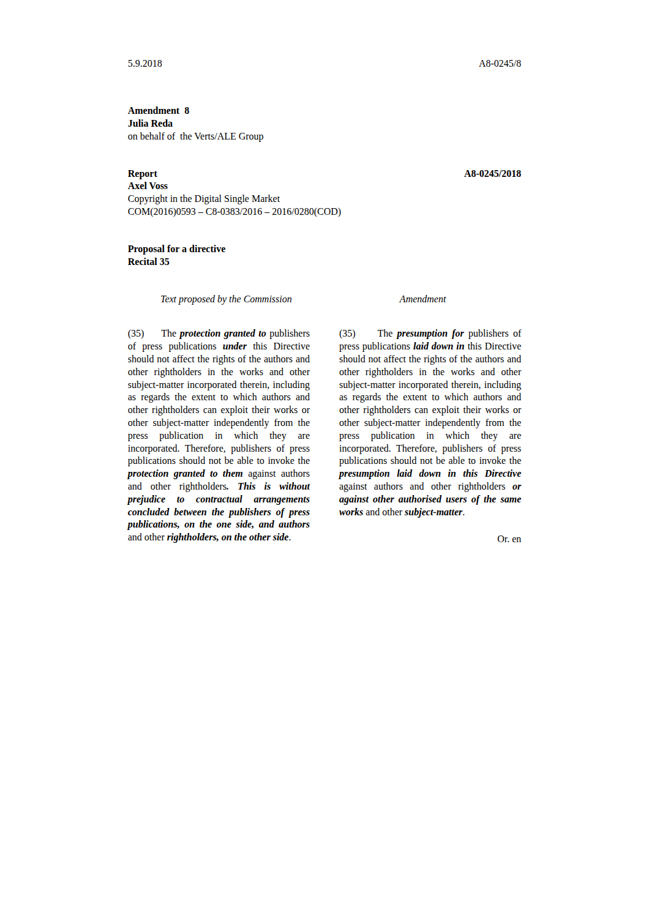5.9.2018 A8-0245/8
Amendment 8
Julia Reda
on behalf of the Verts/ALE Group
Report A8-0245/2018
Axel Voss
Copyright in the Digital Single Market
COM(2016)0593 – C8-0383/2016 – 2016/0280(COD)
Proposal for a directive
Recital 35
| Text proposed by the Commission | Amendment |
| --- | --- |
| (35) The protection granted to publishers of press publications under this Directive should not affect the rights of the authors and other rightholders in the works and other subject-matter incorporated therein, including as regards the extent to which authors and other rightholders can exploit their works or other subject-matter independently from the press publication in which they are incorporated. Therefore, publishers of press publications should not be able to invoke the protection granted to them against authors and other rightholders . This is without prejudice to contractual arrangements concluded between the publishers of press publications, on the one side, and authors and other rightholders, on the other side . | (35) The presumption for publishers of press publications laid down in this Directive should not affect the rights of the authors and other rightholders in the works and other subject-matter incorporated therein, including as regards the extent to which authors and other rightholders can exploit their works or other subject-matter independently from the press publication in which they are incorporated. Therefore, publishers of press publications should not be able to invoke the presumption laid down in this Directive against authors and other rightholders or against other authorised users of the same works and other subject-matter . Or. en |